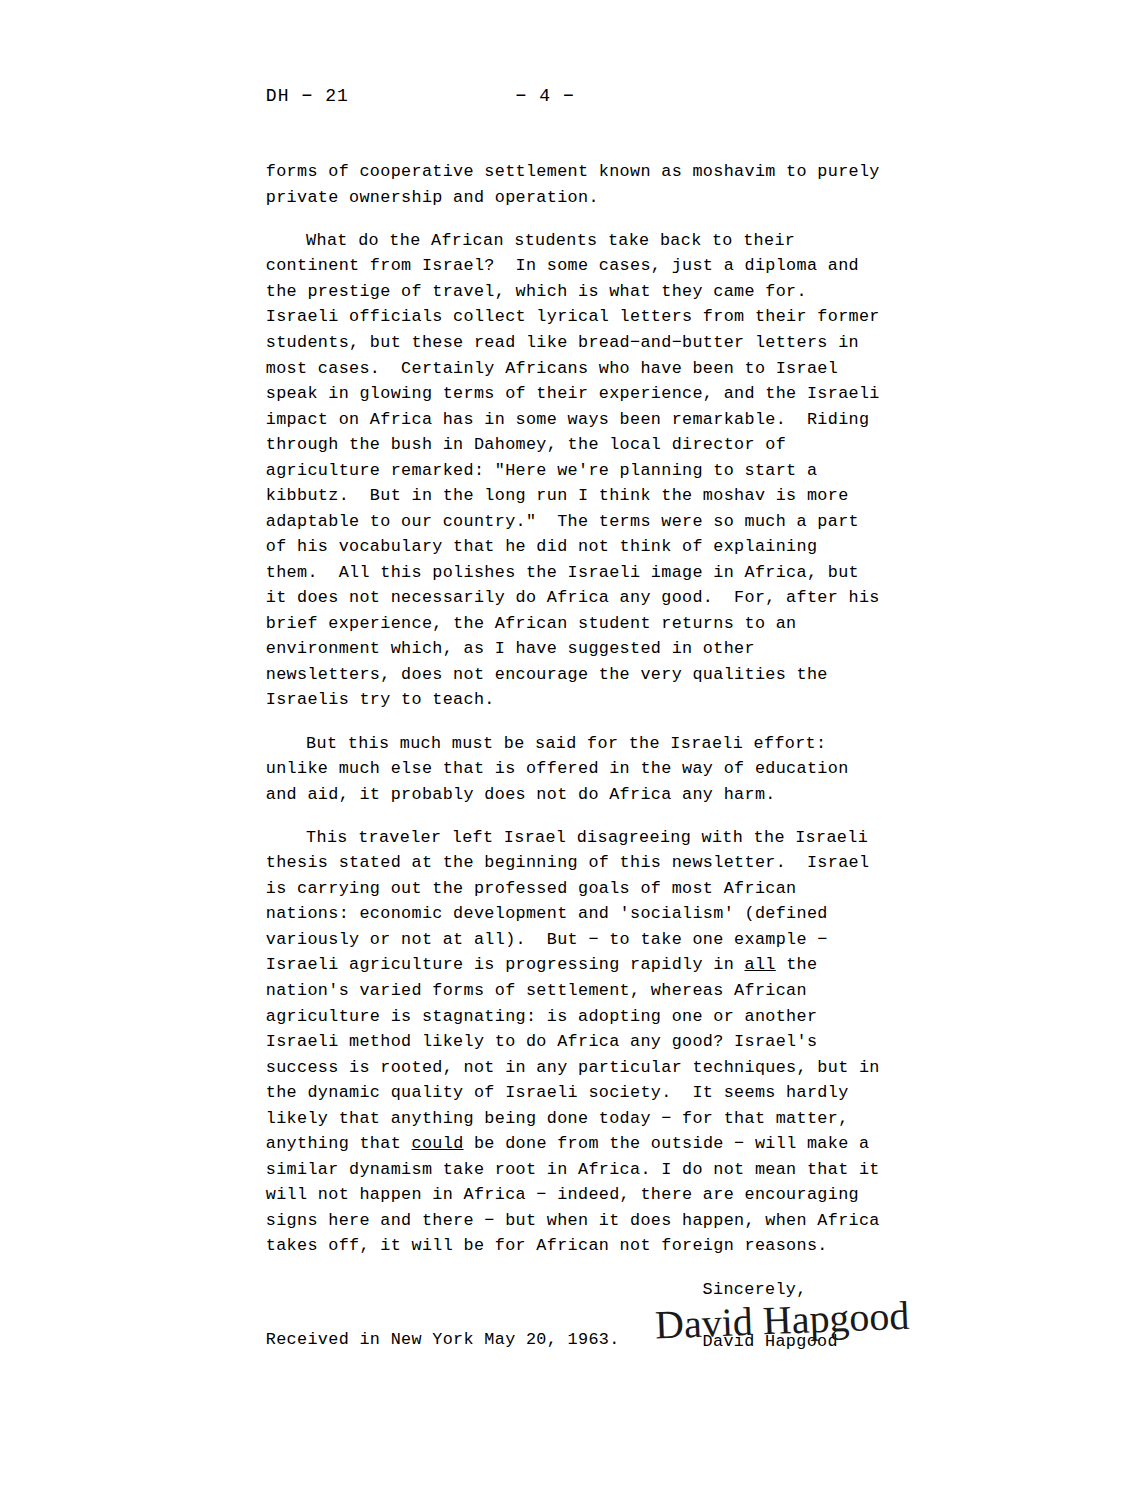DH − 21 − 4 −
forms of cooperative settlement known as moshavim to purely private ownership and operation.
What do the African students take back to their continent from Israel? In some cases, just a diploma and the prestige of travel, which is what they came for. Israeli officials collect lyrical letters from their former students, but these read like bread−and−butter letters in most cases. Certainly Africans who have been to Israel speak in glowing terms of their experience, and the Israeli impact on Africa has in some ways been remarkable. Riding through the bush in Dahomey, the local director of agriculture remarked: "Here we're planning to start a kibbutz. But in the long run I think the moshav is more adaptable to our country." The terms were so much a part of his vocabulary that he did not think of explaining them. All this polishes the Israeli image in Africa, but it does not necessarily do Africa any good. For, after his brief experience, the African student returns to an environment which, as I have suggested in other newsletters, does not encourage the very qualities the Israelis try to teach.
But this much must be said for the Israeli effort: unlike much else that is offered in the way of education and aid, it probably does not do Africa any harm.
This traveler left Israel disagreeing with the Israeli thesis stated at the beginning of this newsletter. Israel is carrying out the professed goals of most African nations: economic development and 'socialism' (defined variously or not at all). But − to take one example − Israeli agriculture is progressing rapidly in all the nation's varied forms of settlement, whereas African agriculture is stagnating: is adopting one or another Israeli method likely to do Africa any good? Israel's success is rooted, not in any particular techniques, but in the dynamic quality of Israeli society. It seems hardly likely that anything being done today − for that matter, anything that could be done from the outside − will make a similar dynamism take root in Africa. I do not mean that it will not happen in Africa − indeed, there are encouraging signs here and there − but when it does happen, when Africa takes off, it will be for African not foreign reasons.
Sincerely,
David Hapgood
David Hapgood
Received in New York May 20, 1963.